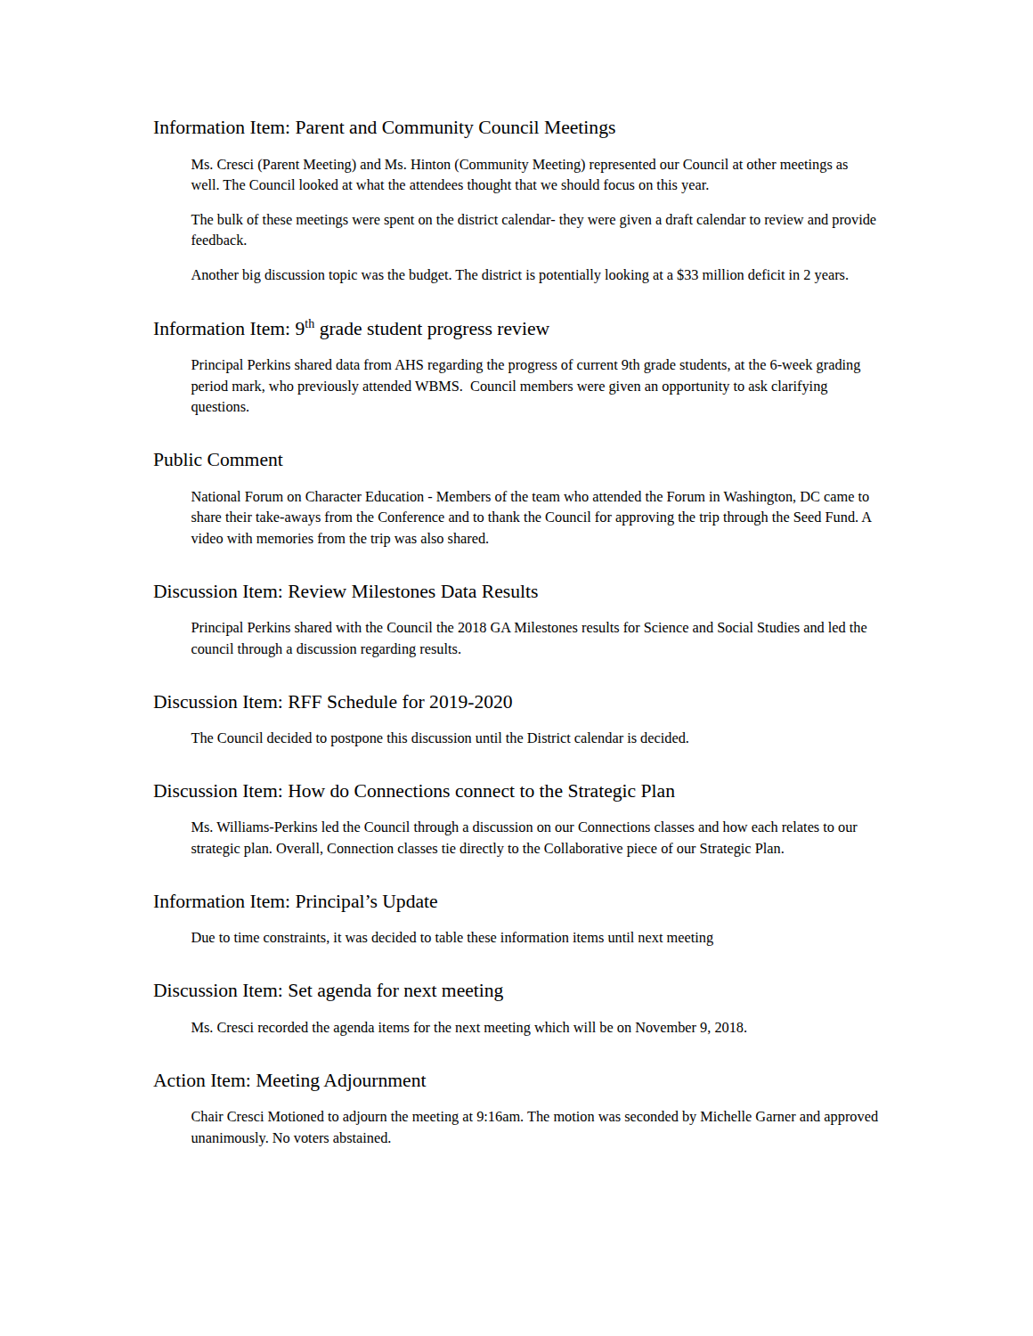Information Item: Parent and Community Council Meetings
Ms. Cresci (Parent Meeting) and Ms. Hinton (Community Meeting) represented our Council at other meetings as well. The Council looked at what the attendees thought that we should focus on this year.
The bulk of these meetings were spent on the district calendar- they were given a draft calendar to review and provide feedback.
Another big discussion topic was the budget. The district is potentially looking at a $33 million deficit in 2 years.
Information Item: 9th grade student progress review
Principal Perkins shared data from AHS regarding the progress of current 9th grade students, at the 6-week grading period mark, who previously attended WBMS. Council members were given an opportunity to ask clarifying questions.
Public Comment
National Forum on Character Education - Members of the team who attended the Forum in Washington, DC came to share their take-aways from the Conference and to thank the Council for approving the trip through the Seed Fund. A video with memories from the trip was also shared.
Discussion Item: Review Milestones Data Results
Principal Perkins shared with the Council the 2018 GA Milestones results for Science and Social Studies and led the council through a discussion regarding results.
Discussion Item: RFF Schedule for 2019-2020
The Council decided to postpone this discussion until the District calendar is decided.
Discussion Item: How do Connections connect to the Strategic Plan
Ms. Williams-Perkins led the Council through a discussion on our Connections classes and how each relates to our strategic plan. Overall, Connection classes tie directly to the Collaborative piece of our Strategic Plan.
Information Item: Principal’s Update
Due to time constraints, it was decided to table these information items until next meeting
Discussion Item: Set agenda for next meeting
Ms. Cresci recorded the agenda items for the next meeting which will be on November 9, 2018.
Action Item: Meeting Adjournment
Chair Cresci Motioned to adjourn the meeting at 9:16am. The motion was seconded by Michelle Garner and approved unanimously. No voters abstained.